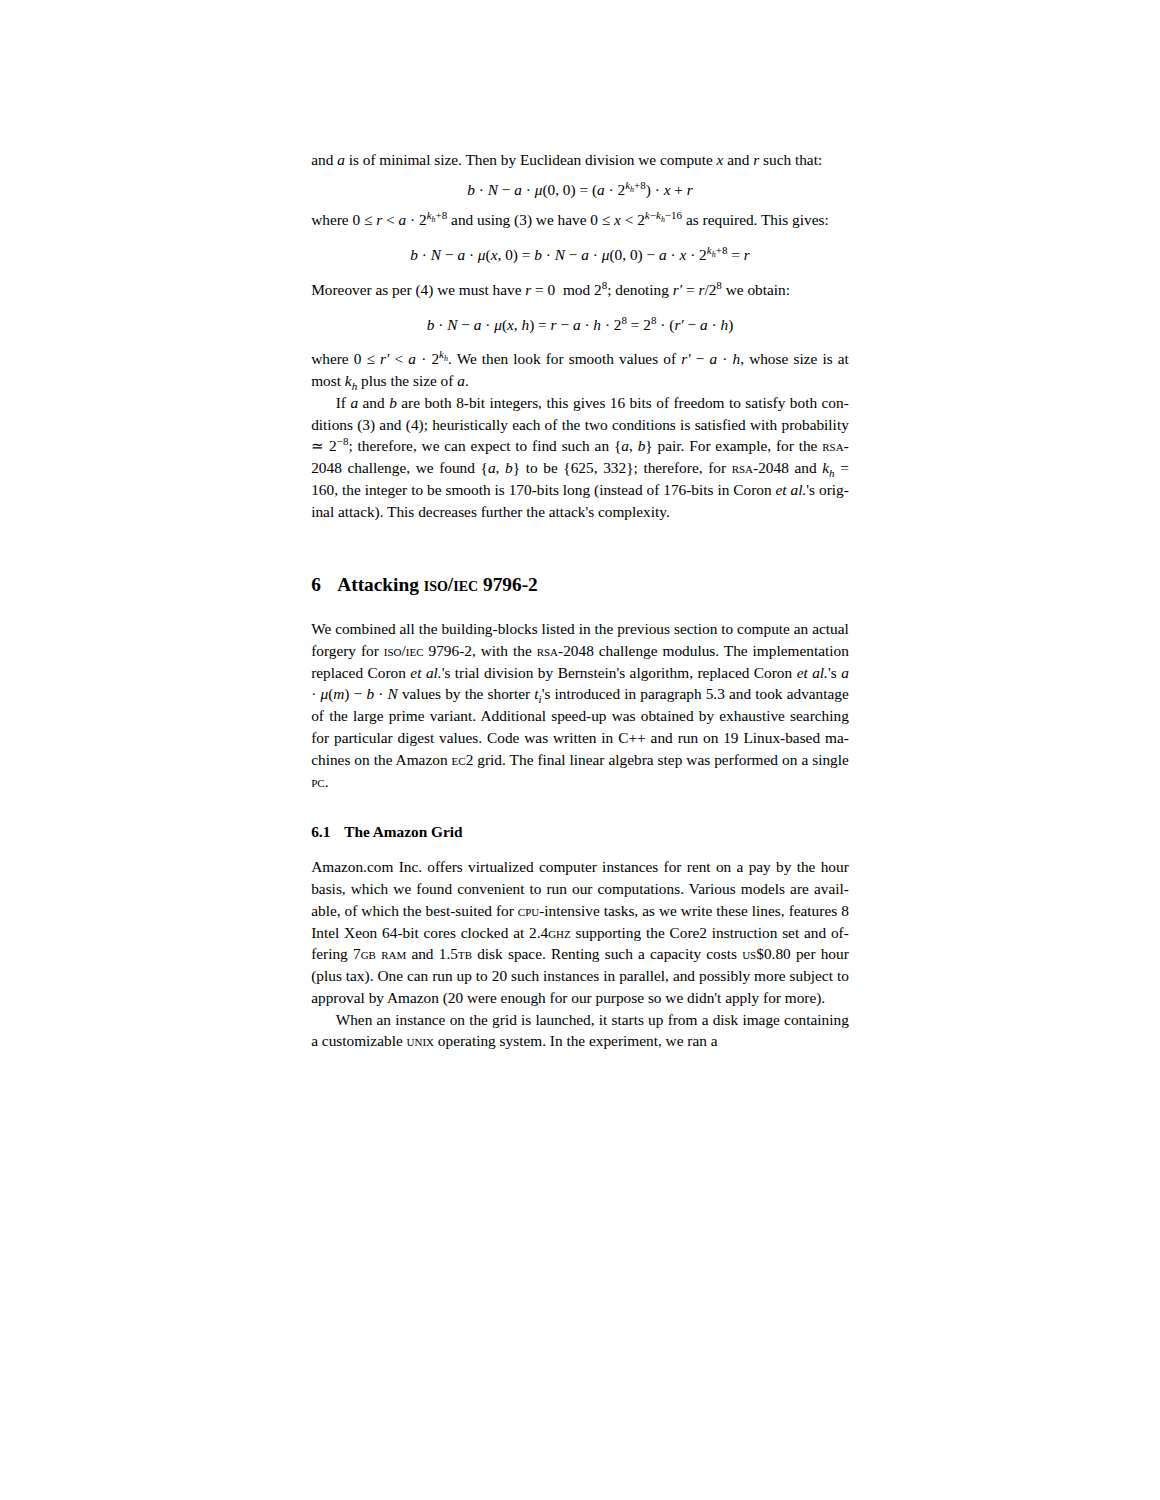and a is of minimal size. Then by Euclidean division we compute x and r such that:
b · N − a · μ(0, 0) = (a · 2kh+8) · x + r
where 0 ≤ r < a · 2kh+8 and using (3) we have 0 ≤ x < 2k−kh−16 as required. This gives:
b · N − a · μ(x, 0) = b · N − a · μ(0, 0) − a · x · 2kh+8 = r
Moreover as per (4) we must have r = 0 mod 28; denoting r′ = r/28 we obtain:
b · N − a · μ(x, h) = r − a · h · 28 = 28 · (r′ − a · h)
where 0 ≤ r′ < a · 2kh. We then look for smooth values of r′ − a · h, whose size is at most kh plus the size of a.
If a and b are both 8-bit integers, this gives 16 bits of freedom to satisfy both conditions (3) and (4); heuristically each of the two conditions is satisfied with probability ≃ 2−8; therefore, we can expect to find such an {a, b} pair. For example, for the rsa-2048 challenge, we found {a, b} to be {625, 332}; therefore, for rsa-2048 and kh = 160, the integer to be smooth is 170-bits long (instead of 176-bits in Coron et al.'s original attack). This decreases further the attack's complexity.
6 Attacking iso/iec 9796-2
We combined all the building-blocks listed in the previous section to compute an actual forgery for iso/iec 9796-2, with the rsa-2048 challenge modulus. The implementation replaced Coron et al.'s trial division by Bernstein's algorithm, replaced Coron et al.'s a · μ(m) − b · N values by the shorter ti's introduced in paragraph 5.3 and took advantage of the large prime variant. Additional speed-up was obtained by exhaustive searching for particular digest values. Code was written in C++ and run on 19 Linux-based machines on the Amazon ec2 grid. The final linear algebra step was performed on a single pc.
6.1 The Amazon Grid
Amazon.com Inc. offers virtualized computer instances for rent on a pay by the hour basis, which we found convenient to run our computations. Various models are available, of which the best-suited for cpu-intensive tasks, as we write these lines, features 8 Intel Xeon 64-bit cores clocked at 2.4ghz supporting the Core2 instruction set and offering 7gb ram and 1.5tb disk space. Renting such a capacity costs us$0.80 per hour (plus tax). One can run up to 20 such instances in parallel, and possibly more subject to approval by Amazon (20 were enough for our purpose so we didn't apply for more).
When an instance on the grid is launched, it starts up from a disk image containing a customizable unix operating system. In the experiment, we ran a